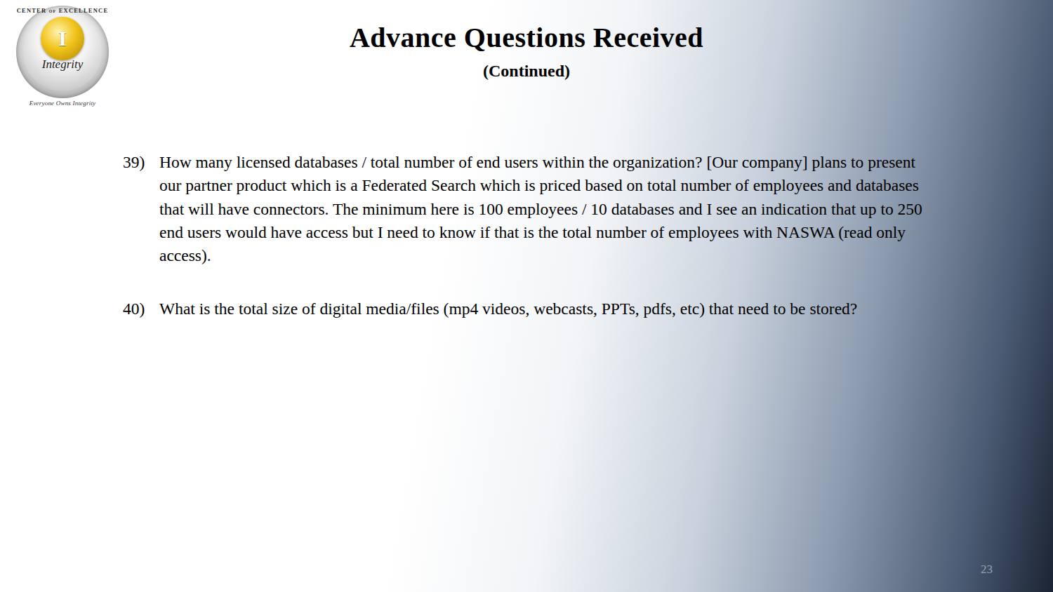CENTER of EXCELLENCE
I
Integrity
Everyone Owns Integrity
Advance Questions Received
(Continued)
39)
How many licensed databases / total number of end users within the organization? [Our company] plans to present our partner product which is a Federated Search which is priced based on total number of employees and databases that will have connectors. The minimum here is 100 employees / 10 databases and I see an indication that up to 250 end users would have access but I need to know if that is the total number of employees with NASWA (read only access).
40)
What is the total size of digital media/files (mp4 videos, webcasts, PPTs, pdfs, etc) that need to be stored?
23